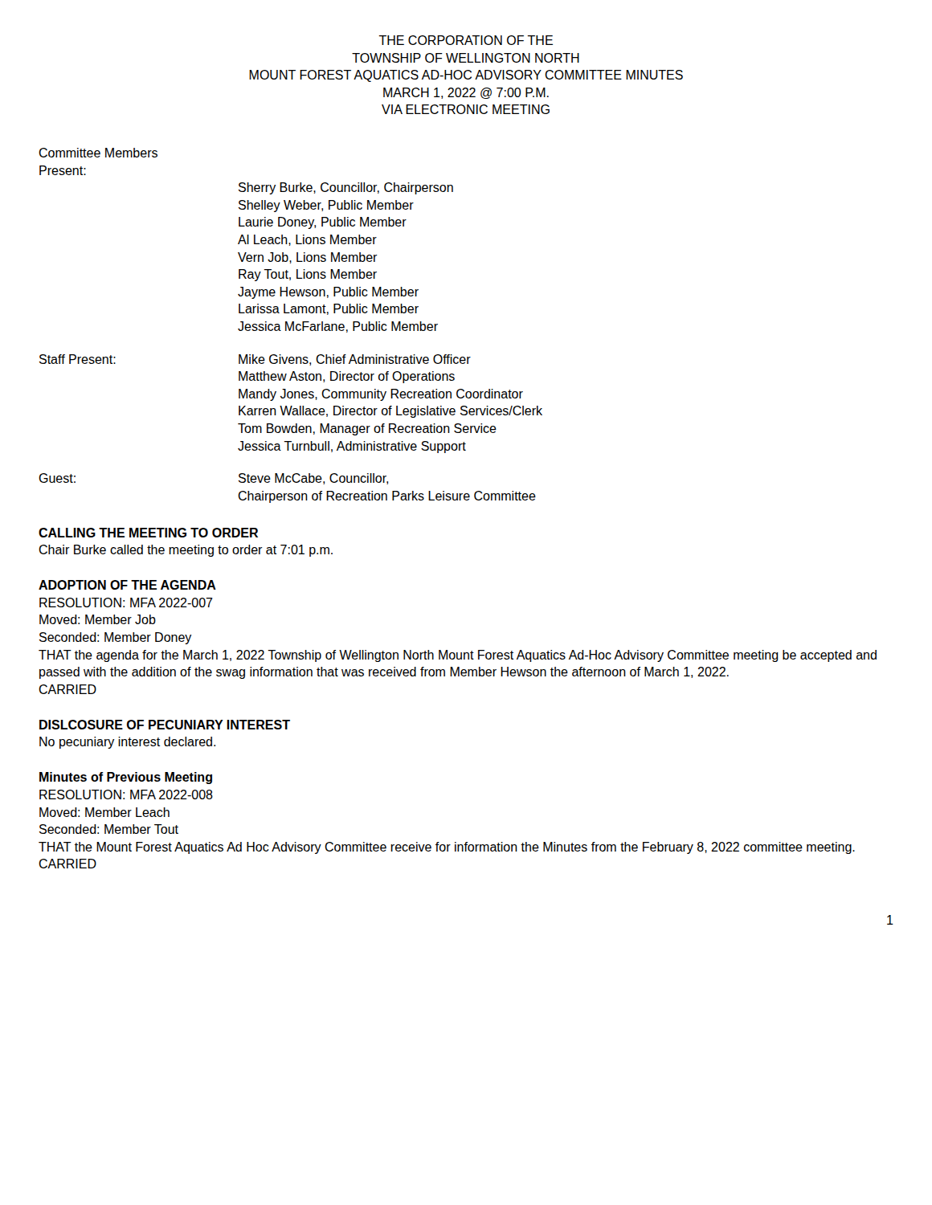THE CORPORATION OF THE
TOWNSHIP OF WELLINGTON NORTH
MOUNT FOREST AQUATICS AD-HOC ADVISORY COMMITTEE MINUTES
MARCH 1, 2022 @ 7:00 P.M.
VIA ELECTRONIC MEETING
| Committee Members Present: | |
| | Sherry Burke, Councillor, Chairperson Shelley Weber, Public Member Laurie Doney, Public Member Al Leach, Lions Member Vern Job, Lions Member Ray Tout, Lions Member Jayme Hewson, Public Member Larissa Lamont, Public Member Jessica McFarlane, Public Member |
| Staff Present: | Mike Givens, Chief Administrative Officer Matthew Aston, Director of Operations Mandy Jones, Community Recreation Coordinator Karren Wallace, Director of Legislative Services/Clerk Tom Bowden, Manager of Recreation Service Jessica Turnbull, Administrative Support |
| Guest: | Steve McCabe, Councillor, Chairperson of Recreation Parks Leisure Committee |
Calling the Meeting to Order
Chair Burke called the meeting to order at 7:01 p.m.
Adoption of the Agenda
RESOLUTION: MFA 2022-007
Moved: Member Job
Seconded: Member Doney
THAT the agenda for the March 1, 2022 Township of Wellington North Mount Forest Aquatics Ad-Hoc Advisory Committee meeting be accepted and passed with the addition of the swag information that was received from Member Hewson the afternoon of March 1, 2022.
CARRIED
Dislcosure of Pecuniary Interest
No pecuniary interest declared.
Minutes of Previous Meeting
RESOLUTION: MFA 2022-008
Moved: Member Leach
Seconded: Member Tout
THAT the Mount Forest Aquatics Ad Hoc Advisory Committee receive for information the Minutes from the February 8, 2022 committee meeting.
CARRIED
1